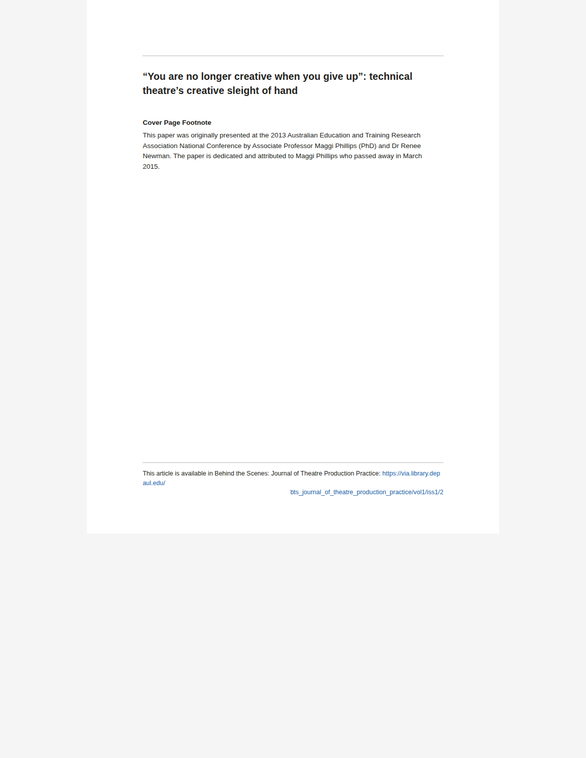“You are no longer creative when you give up”: technical theatre’s creative sleight of hand
Cover Page Footnote
This paper was originally presented at the 2013 Australian Education and Training Research Association National Conference by Associate Professor Maggi Phillips (PhD) and Dr Renee Newman. The paper is dedicated and attributed to Maggi Phillips who passed away in March 2015.
This article is available in Behind the Scenes: Journal of Theatre Production Practice: https://via.library.depaul.edu/bts_journal_of_theatre_production_practice/vol1/iss1/2